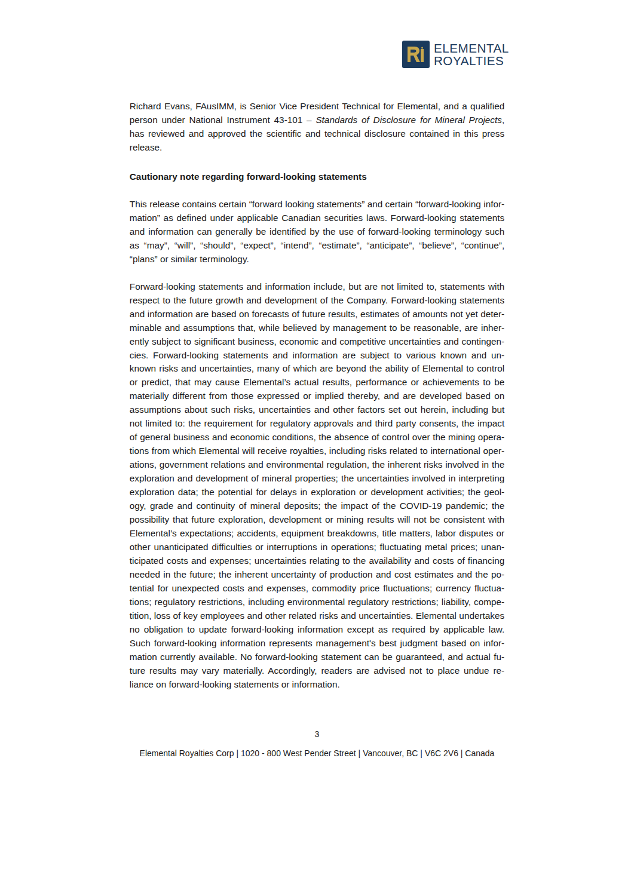ELEMENTAL ROYALTIES
Richard Evans, FAusIMM, is Senior Vice President Technical for Elemental, and a qualified person under National Instrument 43-101 – Standards of Disclosure for Mineral Projects, has reviewed and approved the scientific and technical disclosure contained in this press release.
Cautionary note regarding forward-looking statements
This release contains certain “forward looking statements” and certain “forward-looking information” as defined under applicable Canadian securities laws. Forward-looking statements and information can generally be identified by the use of forward-looking terminology such as “may”, “will”, “should”, “expect”, “intend”, “estimate”, “anticipate”, “believe”, “continue”, “plans” or similar terminology.
Forward-looking statements and information include, but are not limited to, statements with respect to the future growth and development of the Company. Forward-looking statements and information are based on forecasts of future results, estimates of amounts not yet determinable and assumptions that, while believed by management to be reasonable, are inherently subject to significant business, economic and competitive uncertainties and contingencies. Forward-looking statements and information are subject to various known and unknown risks and uncertainties, many of which are beyond the ability of Elemental to control or predict, that may cause Elemental’s actual results, performance or achievements to be materially different from those expressed or implied thereby, and are developed based on assumptions about such risks, uncertainties and other factors set out herein, including but not limited to: the requirement for regulatory approvals and third party consents, the impact of general business and economic conditions, the absence of control over the mining operations from which Elemental will receive royalties, including risks related to international operations, government relations and environmental regulation, the inherent risks involved in the exploration and development of mineral properties; the uncertainties involved in interpreting exploration data; the potential for delays in exploration or development activities; the geology, grade and continuity of mineral deposits; the impact of the COVID-19 pandemic; the possibility that future exploration, development or mining results will not be consistent with Elemental’s expectations; accidents, equipment breakdowns, title matters, labor disputes or other unanticipated difficulties or interruptions in operations; fluctuating metal prices; unanticipated costs and expenses; uncertainties relating to the availability and costs of financing needed in the future; the inherent uncertainty of production and cost estimates and the potential for unexpected costs and expenses, commodity price fluctuations; currency fluctuations; regulatory restrictions, including environmental regulatory restrictions; liability, competition, loss of key employees and other related risks and uncertainties. Elemental undertakes no obligation to update forward-looking information except as required by applicable law. Such forward-looking information represents management's best judgment based on information currently available. No forward-looking statement can be guaranteed, and actual future results may vary materially. Accordingly, readers are advised not to place undue reliance on forward-looking statements or information.
3
Elemental Royalties Corp | 1020 - 800 West Pender Street | Vancouver, BC | V6C 2V6 | Canada